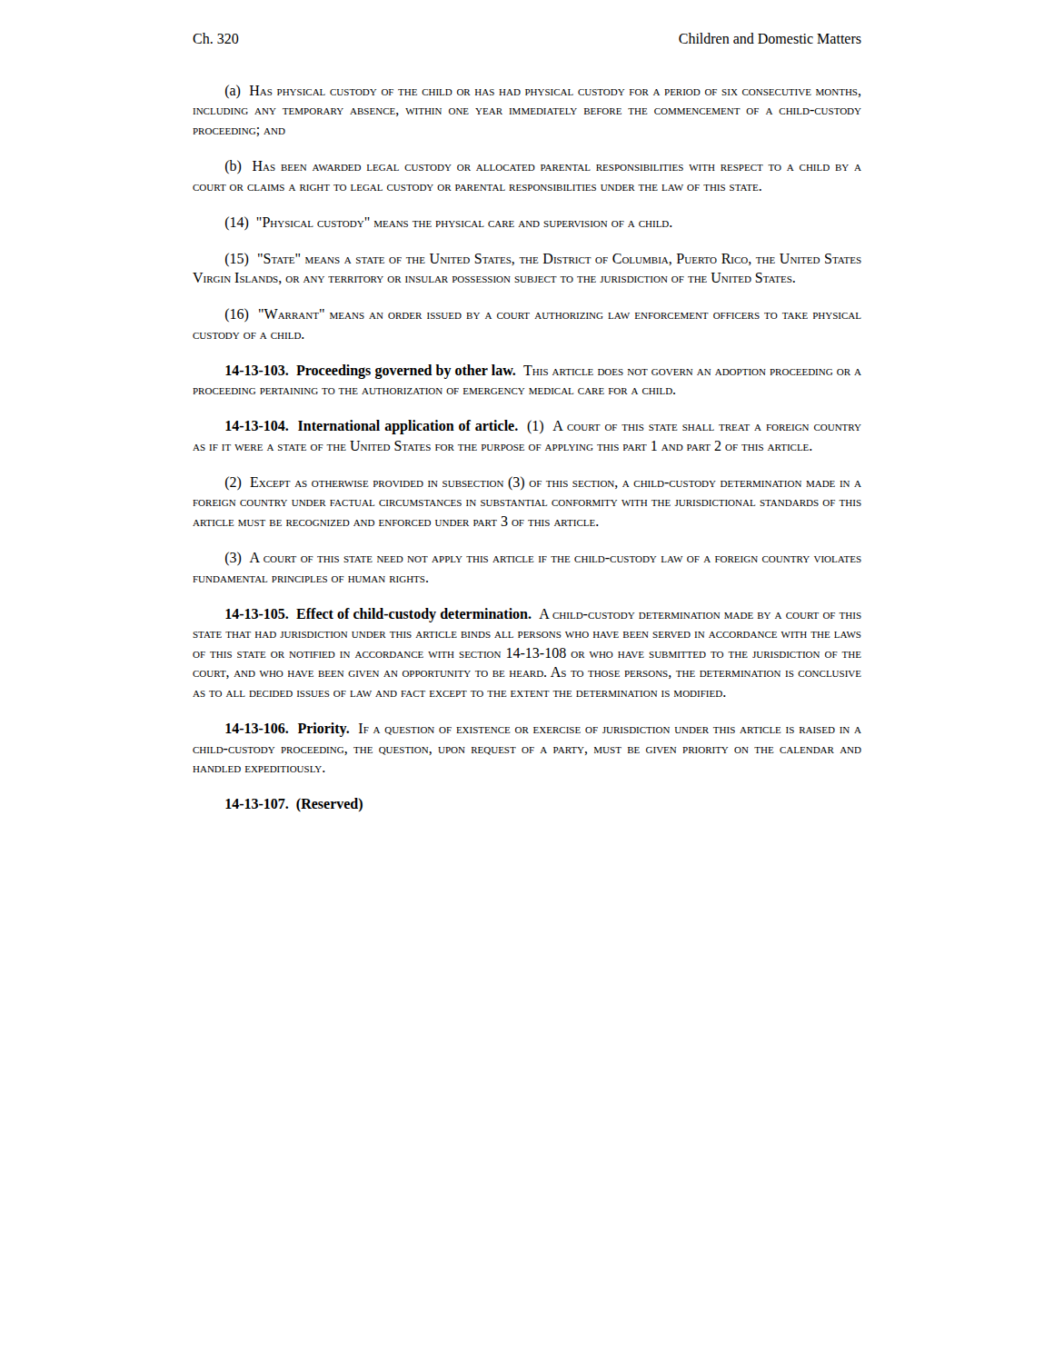Ch. 320 Children and Domestic Matters
(a) Has physical custody of the child or has had physical custody for a period of six consecutive months, including any temporary absence, within one year immediately before the commencement of a child-custody proceeding; and
(b) Has been awarded legal custody or allocated parental responsibilities with respect to a child by a court or claims a right to legal custody or parental responsibilities under the law of this state.
(14) "Physical custody" means the physical care and supervision of a child.
(15) "State" means a state of the United States, the District of Columbia, Puerto Rico, the United States Virgin Islands, or any territory or insular possession subject to the jurisdiction of the United States.
(16) "Warrant" means an order issued by a court authorizing law enforcement officers to take physical custody of a child.
14-13-103. Proceedings governed by other law. This article does not govern an adoption proceeding or a proceeding pertaining to the authorization of emergency medical care for a child.
14-13-104. International application of article. (1) A court of this state shall treat a foreign country as if it were a state of the United States for the purpose of applying this part 1 and part 2 of this article.
(2) Except as otherwise provided in subsection (3) of this section, a child-custody determination made in a foreign country under factual circumstances in substantial conformity with the jurisdictional standards of this article must be recognized and enforced under part 3 of this article.
(3) A court of this state need not apply this article if the child-custody law of a foreign country violates fundamental principles of human rights.
14-13-105. Effect of child-custody determination. A child-custody determination made by a court of this state that had jurisdiction under this article binds all persons who have been served in accordance with the laws of this state or notified in accordance with section 14-13-108 or who have submitted to the jurisdiction of the court, and who have been given an opportunity to be heard. As to those persons, the determination is conclusive as to all decided issues of law and fact except to the extent the determination is modified.
14-13-106. Priority. If a question of existence or exercise of jurisdiction under this article is raised in a child-custody proceeding, the question, upon request of a party, must be given priority on the calendar and handled expeditiously.
14-13-107. (Reserved)